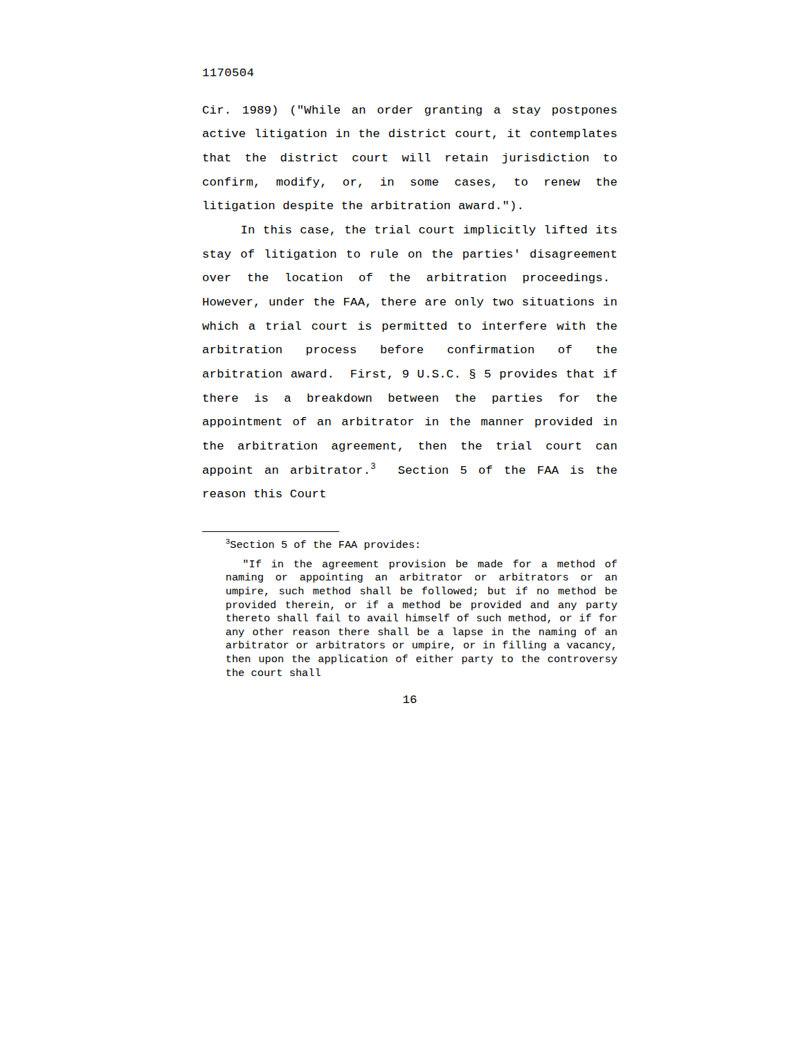1170504
Cir. 1989) ("While an order granting a stay postpones active litigation in the district court, it contemplates that the district court will retain jurisdiction to confirm, modify, or, in some cases, to renew the litigation despite the arbitration award.").
In this case, the trial court implicitly lifted its stay of litigation to rule on the parties' disagreement over the location of the arbitration proceedings. However, under the FAA, there are only two situations in which a trial court is permitted to interfere with the arbitration process before confirmation of the arbitration award. First, 9 U.S.C. § 5 provides that if there is a breakdown between the parties for the appointment of an arbitrator in the manner provided in the arbitration agreement, then the trial court can appoint an arbitrator.3 Section 5 of the FAA is the reason this Court
3Section 5 of the FAA provides:
"If in the agreement provision be made for a method of naming or appointing an arbitrator or arbitrators or an umpire, such method shall be followed; but if no method be provided therein, or if a method be provided and any party thereto shall fail to avail himself of such method, or if for any other reason there shall be a lapse in the naming of an arbitrator or arbitrators or umpire, or in filling a vacancy, then upon the application of either party to the controversy the court shall
16